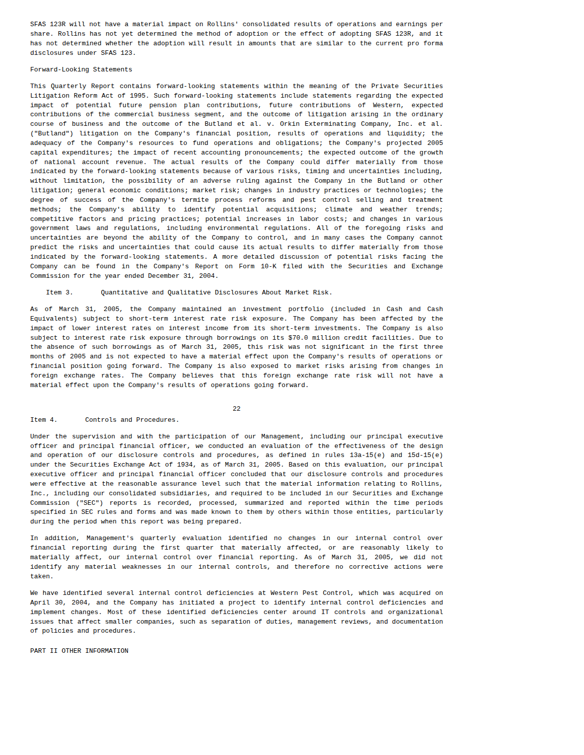SFAS 123R will not have a material impact on Rollins' consolidated results of operations and earnings per share. Rollins has not yet determined the method of adoption or the effect of adopting SFAS 123R, and it has not determined whether the adoption will result in amounts that are similar to the current pro forma disclosures under SFAS 123.
Forward-Looking Statements
This Quarterly Report contains forward-looking statements within the meaning of the Private Securities Litigation Reform Act of 1995. Such forward-looking statements include statements regarding the expected impact of potential future pension plan contributions, future contributions of Western, expected contributions of the commercial business segment, and the outcome of litigation arising in the ordinary course of business and the outcome of the Butland et al. v. Orkin Exterminating Company, Inc. et al. ("Butland") litigation on the Company's financial position, results of operations and liquidity; the adequacy of the Company's resources to fund operations and obligations; the Company's projected 2005 capital expenditures; the impact of recent accounting pronouncements; the expected outcome of the growth of national account revenue. The actual results of the Company could differ materially from those indicated by the forward-looking statements because of various risks, timing and uncertainties including, without limitation, the possibility of an adverse ruling against the Company in the Butland or other litigation; general economic conditions; market risk; changes in industry practices or technologies; the degree of success of the Company's termite process reforms and pest control selling and treatment methods; the Company's ability to identify potential acquisitions; climate and weather trends; competitive factors and pricing practices; potential increases in labor costs; and changes in various government laws and regulations, including environmental regulations. All of the foregoing risks and uncertainties are beyond the ability of the Company to control, and in many cases the Company cannot predict the risks and uncertainties that could cause its actual results to differ materially from those indicated by the forward-looking statements. A more detailed discussion of potential risks facing the Company can be found in the Company's Report on Form 10-K filed with the Securities and Exchange Commission for the year ended December 31, 2004.
Item 3. Quantitative and Qualitative Disclosures About Market Risk.
As of March 31, 2005, the Company maintained an investment portfolio (included in Cash and Cash Equivalents) subject to short-term interest rate risk exposure. The Company has been affected by the impact of lower interest rates on interest income from its short-term investments. The Company is also subject to interest rate risk exposure through borrowings on its $70.0 million credit facilities. Due to the absence of such borrowings as of March 31, 2005, this risk was not significant in the first three months of 2005 and is not expected to have a material effect upon the Company's results of operations or financial position going forward. The Company is also exposed to market risks arising from changes in foreign exchange rates. The Company believes that this foreign exchange rate risk will not have a material effect upon the Company's results of operations going forward.
22
Item 4. Controls and Procedures.
Under the supervision and with the participation of our Management, including our principal executive officer and principal financial officer, we conducted an evaluation of the effectiveness of the design and operation of our disclosure controls and procedures, as defined in rules 13a-15(e) and 15d-15(e) under the Securities Exchange Act of 1934, as of March 31, 2005. Based on this evaluation, our principal executive officer and principal financial officer concluded that our disclosure controls and procedures were effective at the reasonable assurance level such that the material information relating to Rollins, Inc., including our consolidated subsidiaries, and required to be included in our Securities and Exchange Commission ("SEC") reports is recorded, processed, summarized and reported within the time periods specified in SEC rules and forms and was made known to them by others within those entities, particularly during the period when this report was being prepared.
In addition, Management's quarterly evaluation identified no changes in our internal control over financial reporting during the first quarter that materially affected, or are reasonably likely to materially affect, our internal control over financial reporting. As of March 31, 2005, we did not identify any material weaknesses in our internal controls, and therefore no corrective actions were taken.
We have identified several internal control deficiencies at Western Pest Control, which was acquired on April 30, 2004, and the Company has initiated a project to identify internal control deficiencies and implement changes. Most of these identified deficiencies center around IT controls and organizational issues that affect smaller companies, such as separation of duties, management reviews, and documentation of policies and procedures.
PART II OTHER INFORMATION